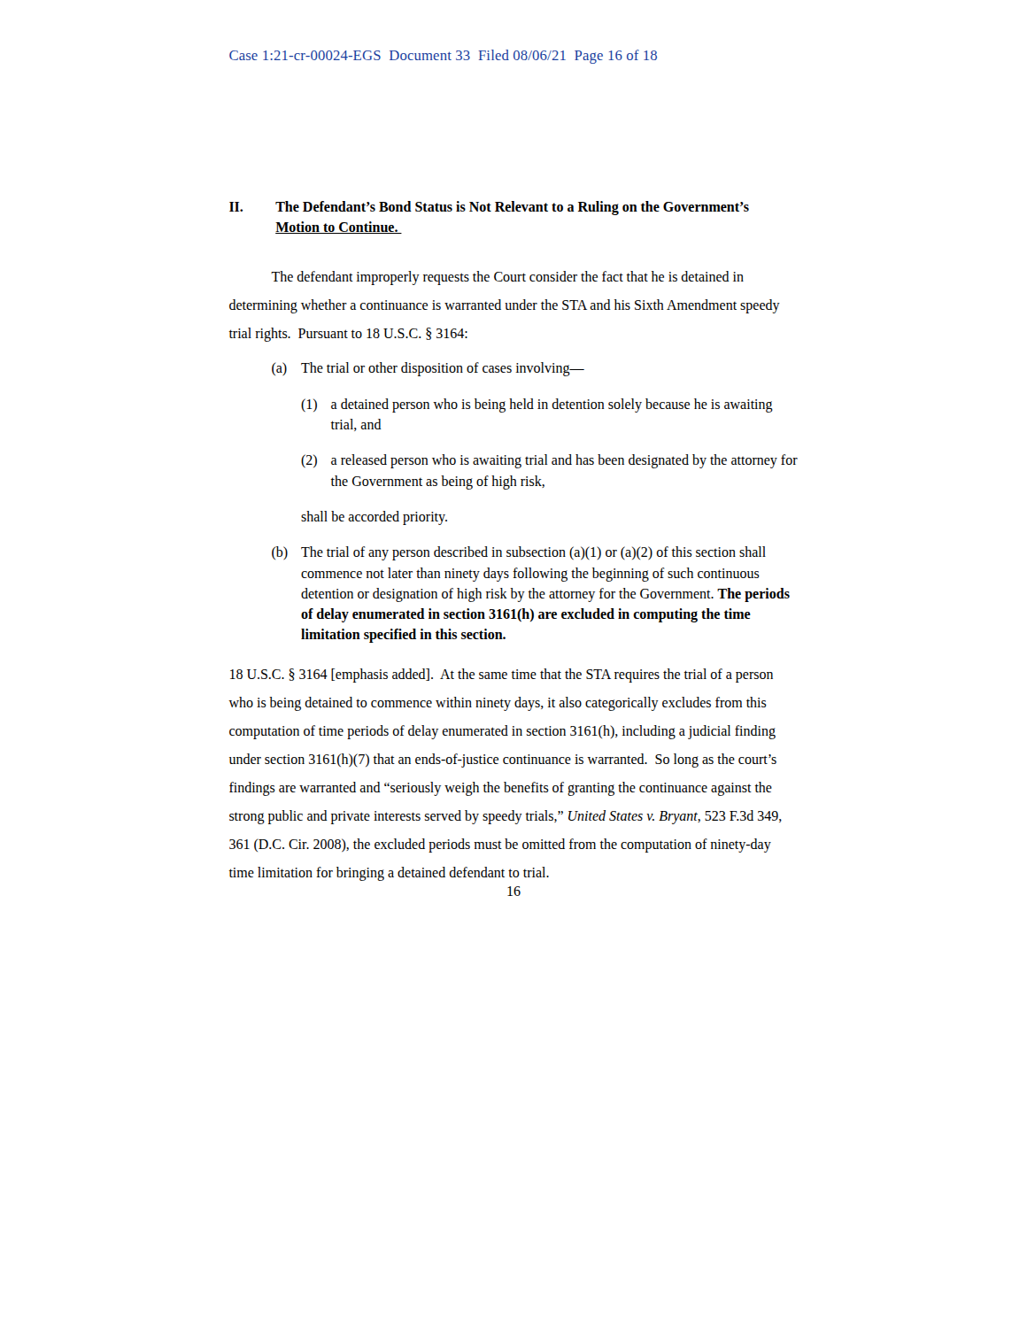Case 1:21-cr-00024-EGS Document 33 Filed 08/06/21 Page 16 of 18
II. The Defendant’s Bond Status is Not Relevant to a Ruling on the Government’s Motion to Continue.
The defendant improperly requests the Court consider the fact that he is detained in determining whether a continuance is warranted under the STA and his Sixth Amendment speedy trial rights. Pursuant to 18 U.S.C. § 3164:
(a) The trial or other disposition of cases involving—
(1) a detained person who is being held in detention solely because he is awaiting trial, and
(2) a released person who is awaiting trial and has been designated by the attorney for the Government as being of high risk,
shall be accorded priority.
(b) The trial of any person described in subsection (a)(1) or (a)(2) of this section shall commence not later than ninety days following the beginning of such continuous detention or designation of high risk by the attorney for the Government. The periods of delay enumerated in section 3161(h) are excluded in computing the time limitation specified in this section.
18 U.S.C. § 3164 [emphasis added]. At the same time that the STA requires the trial of a person who is being detained to commence within ninety days, it also categorically excludes from this computation of time periods of delay enumerated in section 3161(h), including a judicial finding under section 3161(h)(7) that an ends-of-justice continuance is warranted. So long as the court’s findings are warranted and “seriously weigh the benefits of granting the continuance against the strong public and private interests served by speedy trials,” United States v. Bryant, 523 F.3d 349, 361 (D.C. Cir. 2008), the excluded periods must be omitted from the computation of ninety-day time limitation for bringing a detained defendant to trial.
16